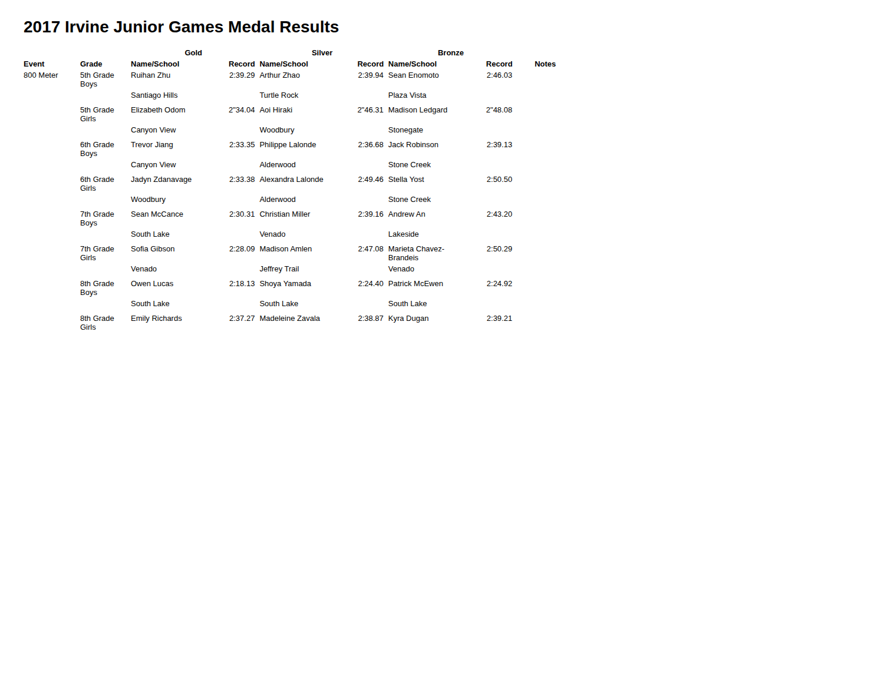2017 Irvine Junior Games Medal Results
| | | Gold | Silver | Bronze | |
| --- | --- | --- | --- | --- | --- |
| Event | Grade | Name/School | Record | Name/School | Record | Name/School | Record | Notes |
| 800 Meter | 5th Grade Boys | Ruihan Zhu | 2:39.29 | Arthur Zhao | 2:39.94 | Sean Enomoto | 2:46.03 | |
| | | Santiago Hills | | Turtle Rock | | Plaza Vista | | |
| | 5th Grade Girls | Elizabeth Odom | 2"34.04 | Aoi Hiraki | 2"46.31 | Madison Ledgard | 2"48.08 | |
| | | Canyon View | | Woodbury | | Stonegate | | |
| | 6th Grade Boys | Trevor Jiang | 2:33.35 | Philippe Lalonde | 2:36.68 | Jack Robinson | 2:39.13 | |
| | | Canyon View | | Alderwood | | Stone Creek | | |
| | 6th Grade Girls | Jadyn Zdanavage | 2:33.38 | Alexandra Lalonde | 2:49.46 | Stella Yost | 2:50.50 | |
| | | Woodbury | | Alderwood | | Stone Creek | | |
| | 7th Grade Boys | Sean McCance | 2:30.31 | Christian Miller | 2:39.16 | Andrew An | 2:43.20 | |
| | | South Lake | | Venado | | Lakeside | | |
| | 7th Grade Girls | Sofia Gibson | 2:28.09 | Madison Amlen | 2:47.08 | Marieta Chavez- Brandeis | 2:50.29 | |
| | | Venado | | Jeffrey Trail | | Venado | | |
| | 8th Grade Boys | Owen Lucas | 2:18.13 | Shoya Yamada | 2:24.40 | Patrick McEwen | 2:24.92 | |
| | | South Lake | | South Lake | | South Lake | | |
| | 8th Grade Girls | Emily Richards | 2:37.27 | Madeleine Zavala | 2:38.87 | Kyra Dugan | 2:39.21 | |